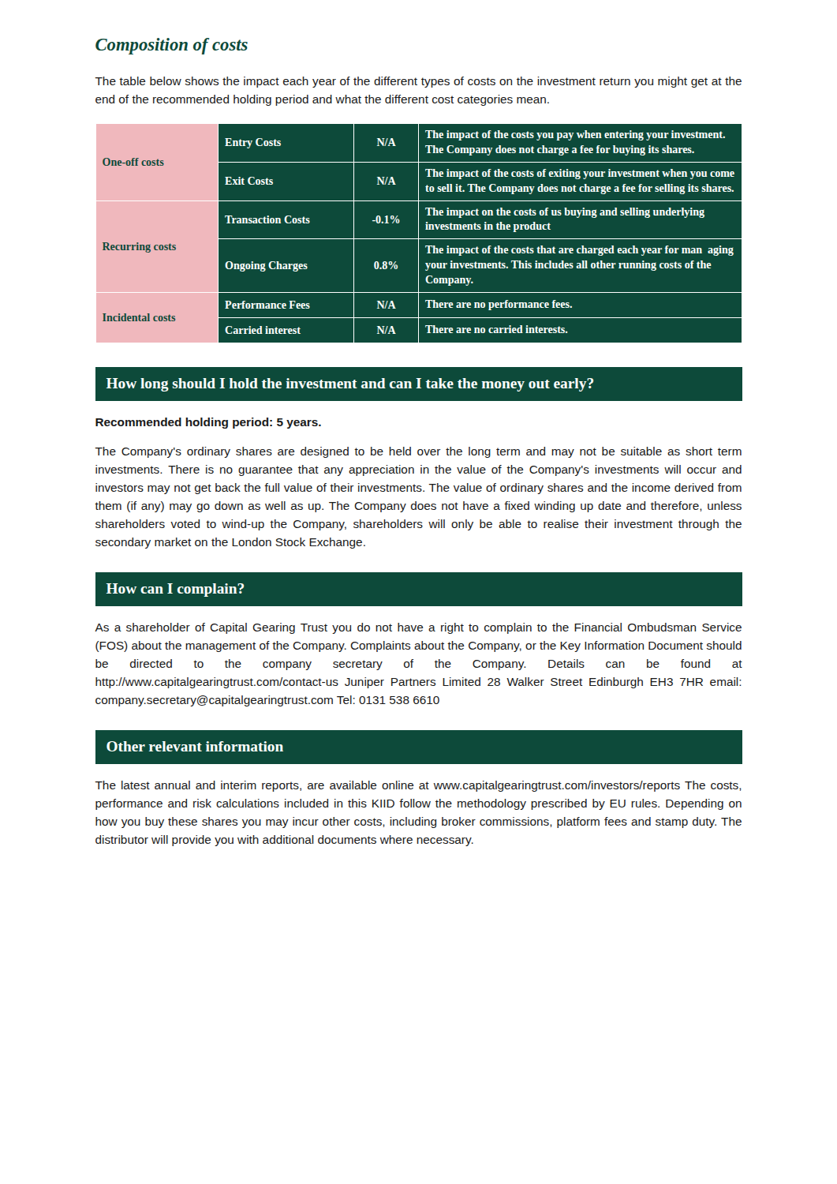Composition of costs
The table below shows the impact each year of the different types of costs on the investment return you might get at the end of the recommended holding period and what the different cost categories mean.
| One-off costs | Entry Costs | N/A | The impact of the costs you pay when entering your investment. The Company does not charge a fee for buying its shares. |
| Exit Costs | N/A | The impact of the costs of exiting your investment when you come to sell it. The Company does not charge a fee for selling its shares. |
| Recurring costs | Transaction Costs | -0.1% | The impact on the costs of us buying and selling underlying investments in the product |
| Ongoing Charges | 0.8% | The impact of the costs that are charged each year for man aging your investments. This includes all other running costs of the Company. |
| Incidental costs | Performance Fees | N/A | There are no performance fees. |
| Carried interest | N/A | There are no carried interests. |
How long should I hold the investment and can I take the money out early?
Recommended holding period: 5 years.
The Company's ordinary shares are designed to be held over the long term and may not be suitable as short term investments. There is no guarantee that any appreciation in the value of the Company's investments will occur and investors may not get back the full value of their investments. The value of ordinary shares and the income derived from them (if any) may go down as well as up. The Company does not have a fixed winding up date and therefore, unless shareholders voted to wind-up the Company, shareholders will only be able to realise their investment through the secondary market on the London Stock Exchange.
How can I complain?
As a shareholder of Capital Gearing Trust you do not have a right to complain to the Financial Ombudsman Service (FOS) about the management of the Company. Complaints about the Company, or the Key Information Document should be directed to the company secretary of the Company. Details can be found at http://www.capitalgearingtrust.com/contact-us Juniper Partners Limited 28 Walker Street Edinburgh EH3 7HR email: company.secretary@capitalgearingtrust.com Tel: 0131 538 6610
Other relevant information
The latest annual and interim reports, are available online at www.capitalgearingtrust.com/investors/reports The costs, performance and risk calculations included in this KIID follow the methodology prescribed by EU rules. Depending on how you buy these shares you may incur other costs, including broker commissions, platform fees and stamp duty. The distributor will provide you with additional documents where necessary.